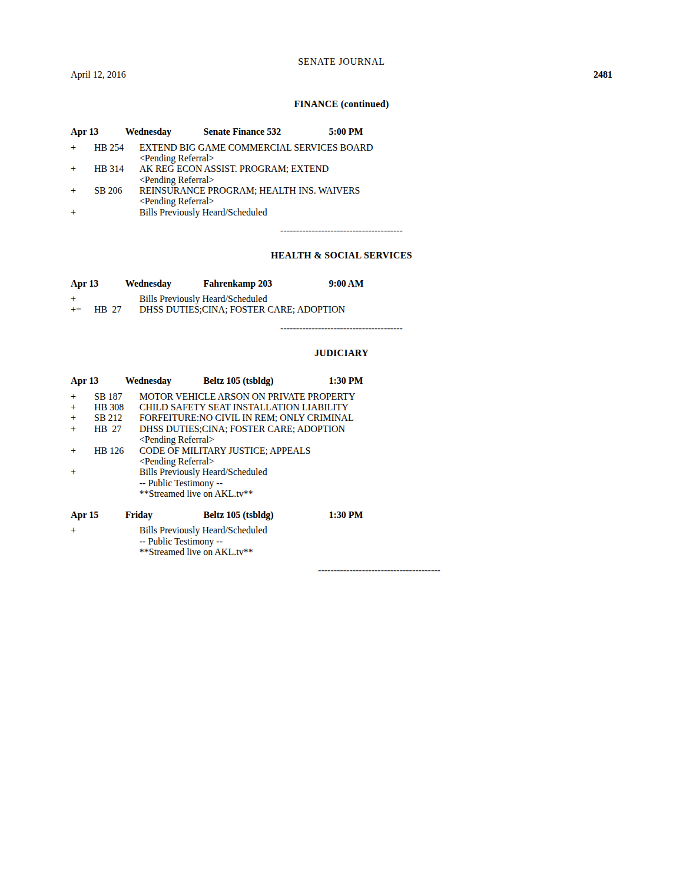SENATE JOURNAL
April 12, 2016 2481
FINANCE (continued)
| Apr 13 | Wednesday | Senate Finance 532 | 5:00 PM |
| + | HB 254 | EXTEND BIG GAME COMMERCIAL SERVICES BOARD |
| | | <Pending Referral> |
| + | HB 314 | AK REG ECON ASSIST. PROGRAM; EXTEND |
| | | <Pending Referral> |
| + | SB 206 | REINSURANCE PROGRAM; HEALTH INS. WAIVERS |
| | | <Pending Referral> |
| + | | Bills Previously Heard/Scheduled |
---------------------------------------
HEALTH & SOCIAL SERVICES
| Apr 13 | Wednesday | Fahrenkamp 203 | 9:00 AM |
| + | | Bills Previously Heard/Scheduled |
| += | HB 27 | DHSS DUTIES;CINA; FOSTER CARE; ADOPTION |
---------------------------------------
JUDICIARY
| Apr 13 | Wednesday | Beltz 105 (tsbldg) | 1:30 PM |
| + | SB 187 | MOTOR VEHICLE ARSON ON PRIVATE PROPERTY |
| + | HB 308 | CHILD SAFETY SEAT INSTALLATION LIABILITY |
| + | SB 212 | FORFEITURE:NO CIVIL IN REM; ONLY CRIMINAL |
| + | HB 27 | DHSS DUTIES;CINA; FOSTER CARE; ADOPTION |
| | | <Pending Referral> |
| + | HB 126 | CODE OF MILITARY JUSTICE; APPEALS |
| | | <Pending Referral> |
| + | | Bills Previously Heard/Scheduled |
| | | -- Public Testimony -- |
| | | **Streamed live on AKL.tv** |
| Apr 15 | Friday | Beltz 105 (tsbldg) | 1:30 PM |
| + | | Bills Previously Heard/Scheduled |
| | | -- Public Testimony -- |
| | | **Streamed live on AKL.tv** |
---------------------------------------